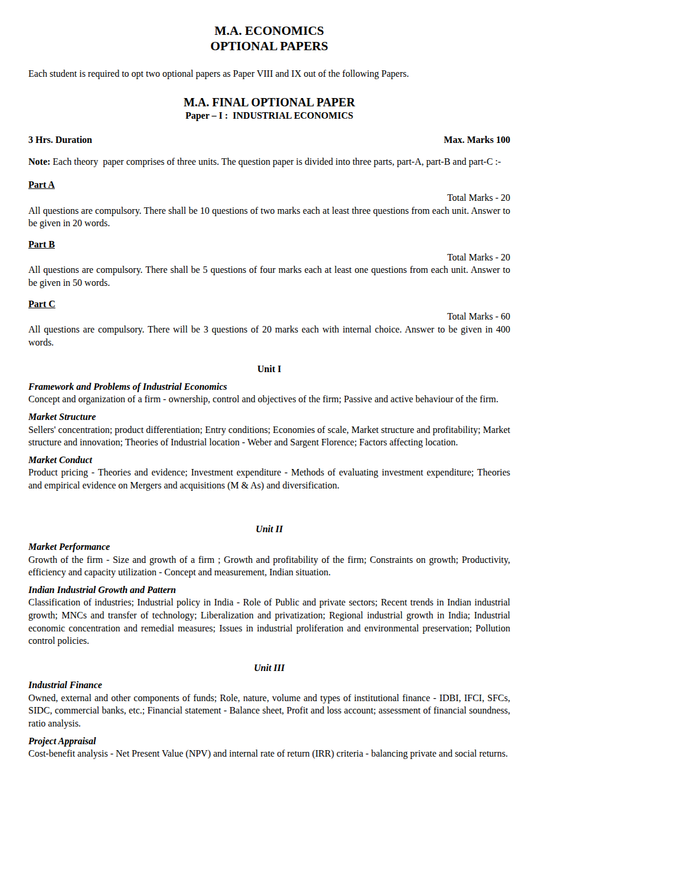M.A. ECONOMICS
OPTIONAL PAPERS
Each student is required to opt two optional papers as Paper VIII and IX out of the following Papers.
M.A. FINAL OPTIONAL PAPER
Paper – I : INDUSTRIAL ECONOMICS
3 Hrs. Duration Max. Marks 100
Note: Each theory paper comprises of three units. The question paper is divided into three parts, part-A, part-B and part-C :-
Part A
Total Marks - 20
All questions are compulsory. There shall be 10 questions of two marks each at least three questions from each unit. Answer to be given in 20 words.
Part B
Total Marks - 20
All questions are compulsory. There shall be 5 questions of four marks each at least one questions from each unit. Answer to be given in 50 words.
Part C
Total Marks - 60
All questions are compulsory. There will be 3 questions of 20 marks each with internal choice. Answer to be given in 400 words.
Unit I
Framework and Problems of Industrial Economics
Concept and organization of a firm - ownership, control and objectives of the firm; Passive and active behaviour of the firm.
Market Structure
Sellers' concentration; product differentiation; Entry conditions; Economies of scale, Market structure and profitability; Market structure and innovation; Theories of Industrial location - Weber and Sargent Florence; Factors affecting location.
Market Conduct
Product pricing - Theories and evidence; Investment expenditure - Methods of evaluating investment expenditure; Theories and empirical evidence on Mergers and acquisitions (M & As) and diversification.
Unit II
Market Performance
Growth of the firm - Size and growth of a firm ; Growth and profitability of the firm; Constraints on growth; Productivity, efficiency and capacity utilization - Concept and measurement, Indian situation.
Indian Industrial Growth and Pattern
Classification of industries; Industrial policy in India - Role of Public and private sectors; Recent trends in Indian industrial growth; MNCs and transfer of technology; Liberalization and privatization; Regional industrial growth in India; Industrial economic concentration and remedial measures; Issues in industrial proliferation and environmental preservation; Pollution control policies.
Unit III
Industrial Finance
Owned, external and other components of funds; Role, nature, volume and types of institutional finance - IDBI, IFCI, SFCs, SIDC, commercial banks, etc.; Financial statement - Balance sheet, Profit and loss account; assessment of financial soundness, ratio analysis.
Project Appraisal
Cost-benefit analysis - Net Present Value (NPV) and internal rate of return (IRR) criteria - balancing private and social returns.